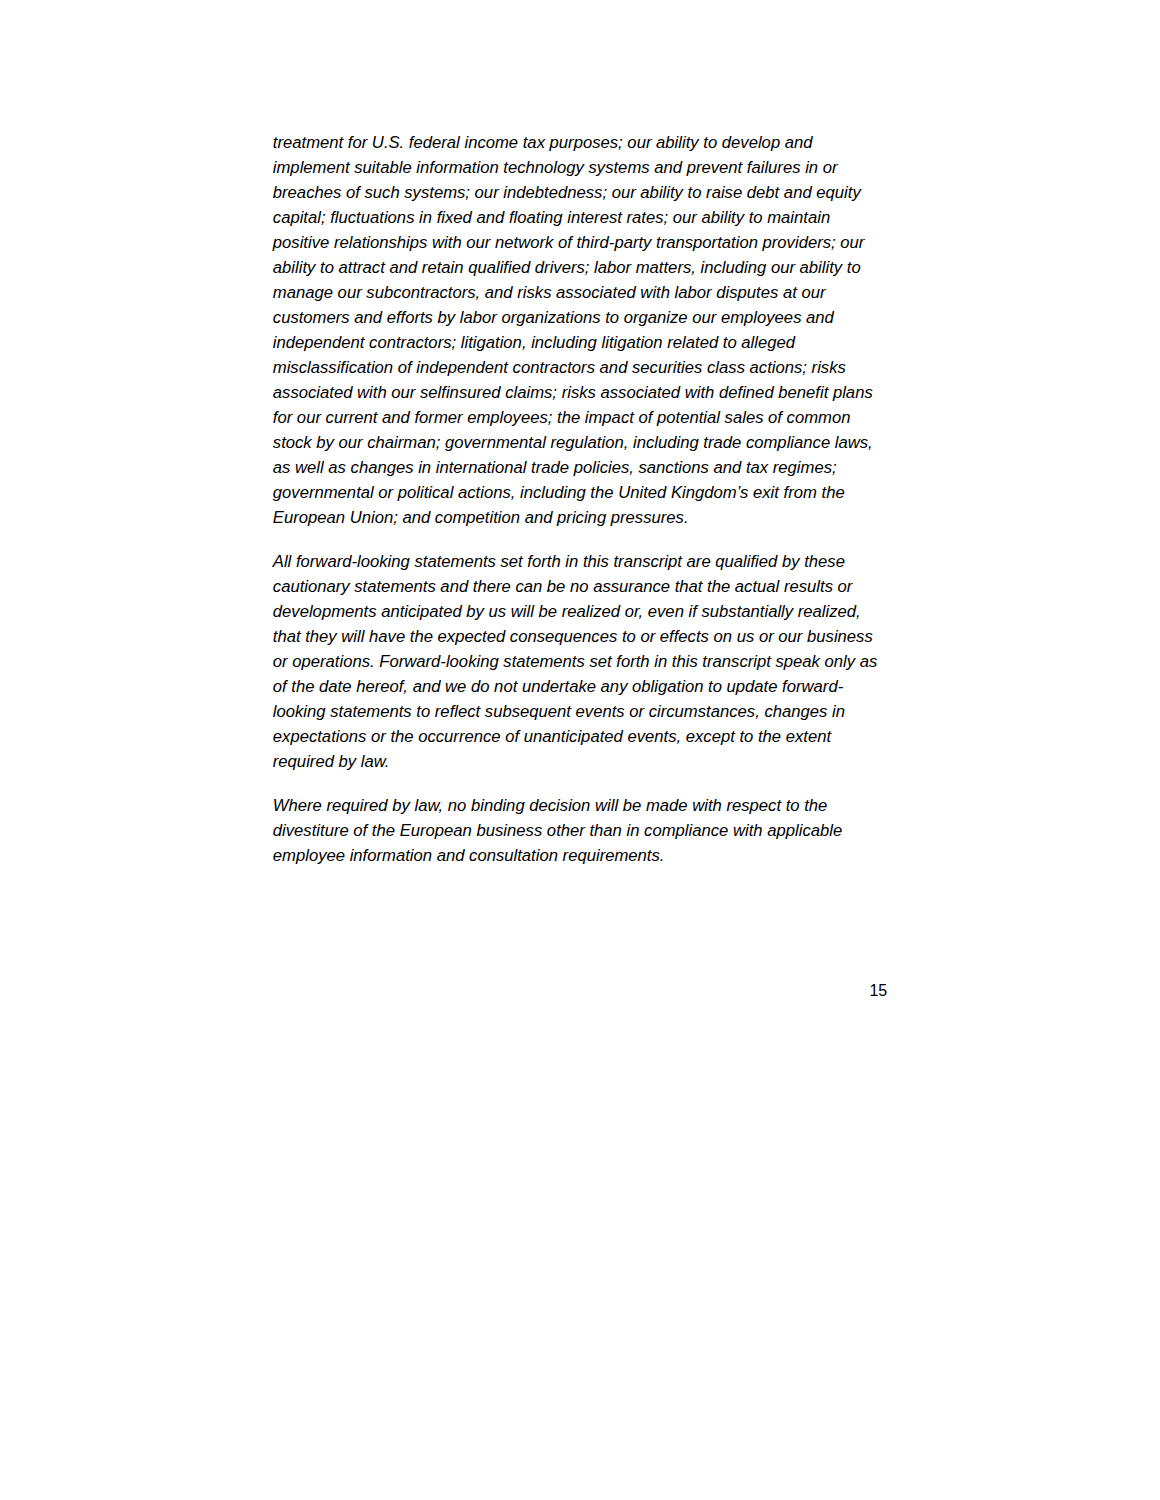treatment for U.S. federal income tax purposes; our ability to develop and implement suitable information technology systems and prevent failures in or breaches of such systems; our indebtedness; our ability to raise debt and equity capital; fluctuations in fixed and floating interest rates; our ability to maintain positive relationships with our network of third-party transportation providers; our ability to attract and retain qualified drivers; labor matters, including our ability to manage our subcontractors, and risks associated with labor disputes at our customers and efforts by labor organizations to organize our employees and independent contractors; litigation, including litigation related to alleged misclassification of independent contractors and securities class actions; risks associated with our selfinsured claims; risks associated with defined benefit plans for our current and former employees; the impact of potential sales of common stock by our chairman; governmental regulation, including trade compliance laws, as well as changes in international trade policies, sanctions and tax regimes; governmental or political actions, including the United Kingdom’s exit from the European Union; and competition and pricing pressures.
All forward-looking statements set forth in this transcript are qualified by these cautionary statements and there can be no assurance that the actual results or developments anticipated by us will be realized or, even if substantially realized, that they will have the expected consequences to or effects on us or our business or operations. Forward-looking statements set forth in this transcript speak only as of the date hereof, and we do not undertake any obligation to update forward-looking statements to reflect subsequent events or circumstances, changes in expectations or the occurrence of unanticipated events, except to the extent required by law.
Where required by law, no binding decision will be made with respect to the divestiture of the European business other than in compliance with applicable employee information and consultation requirements.
15